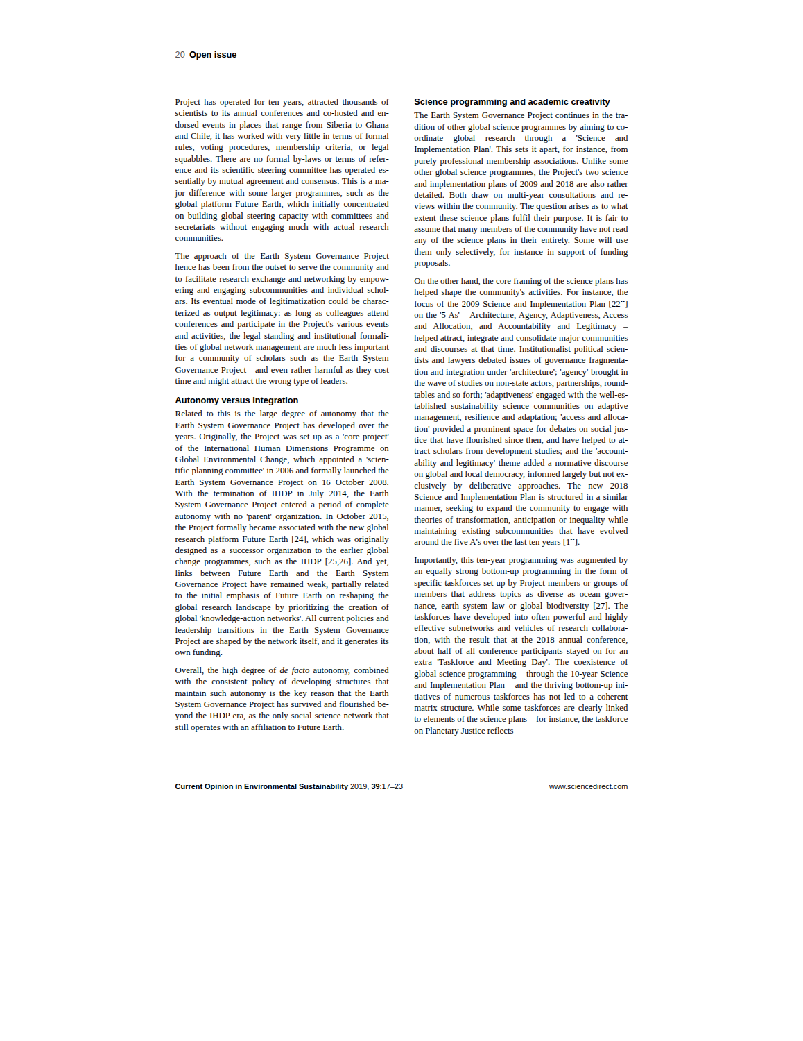20 Open issue
Project has operated for ten years, attracted thousands of scientists to its annual conferences and co-hosted and endorsed events in places that range from Siberia to Ghana and Chile, it has worked with very little in terms of formal rules, voting procedures, membership criteria, or legal squabbles. There are no formal by-laws or terms of reference and its scientific steering committee has operated essentially by mutual agreement and consensus. This is a major difference with some larger programmes, such as the global platform Future Earth, which initially concentrated on building global steering capacity with committees and secretariats without engaging much with actual research communities.
The approach of the Earth System Governance Project hence has been from the outset to serve the community and to facilitate research exchange and networking by empowering and engaging subcommunities and individual scholars. Its eventual mode of legitimatization could be characterized as output legitimacy: as long as colleagues attend conferences and participate in the Project's various events and activities, the legal standing and institutional formalities of global network management are much less important for a community of scholars such as the Earth System Governance Project—and even rather harmful as they cost time and might attract the wrong type of leaders.
Autonomy versus integration
Related to this is the large degree of autonomy that the Earth System Governance Project has developed over the years. Originally, the Project was set up as a 'core project' of the International Human Dimensions Programme on Global Environmental Change, which appointed a 'scientific planning committee' in 2006 and formally launched the Earth System Governance Project on 16 October 2008. With the termination of IHDP in July 2014, the Earth System Governance Project entered a period of complete autonomy with no 'parent' organization. In October 2015, the Project formally became associated with the new global research platform Future Earth [24], which was originally designed as a successor organization to the earlier global change programmes, such as the IHDP [25,26]. And yet, links between Future Earth and the Earth System Governance Project have remained weak, partially related to the initial emphasis of Future Earth on reshaping the global research landscape by prioritizing the creation of global 'knowledge-action networks'. All current policies and leadership transitions in the Earth System Governance Project are shaped by the network itself, and it generates its own funding.
Overall, the high degree of de facto autonomy, combined with the consistent policy of developing structures that maintain such autonomy is the key reason that the Earth System Governance Project has survived and flourished beyond the IHDP era, as the only social-science network that still operates with an affiliation to Future Earth.
Science programming and academic creativity
The Earth System Governance Project continues in the tradition of other global science programmes by aiming to coordinate global research through a 'Science and Implementation Plan'. This sets it apart, for instance, from purely professional membership associations. Unlike some other global science programmes, the Project's two science and implementation plans of 2009 and 2018 are also rather detailed. Both draw on multi-year consultations and reviews within the community. The question arises as to what extent these science plans fulfil their purpose. It is fair to assume that many members of the community have not read any of the science plans in their entirety. Some will use them only selectively, for instance in support of funding proposals.
On the other hand, the core framing of the science plans has helped shape the community's activities. For instance, the focus of the 2009 Science and Implementation Plan [22••] on the '5 As' – Architecture, Agency, Adaptiveness, Access and Allocation, and Accountability and Legitimacy – helped attract, integrate and consolidate major communities and discourses at that time. Institutionalist political scientists and lawyers debated issues of governance fragmentation and integration under 'architecture'; 'agency' brought in the wave of studies on non-state actors, partnerships, roundtables and so forth; 'adaptiveness' engaged with the well-established sustainability science communities on adaptive management, resilience and adaptation; 'access and allocation' provided a prominent space for debates on social justice that have flourished since then, and have helped to attract scholars from development studies; and the 'accountability and legitimacy' theme added a normative discourse on global and local democracy, informed largely but not exclusively by deliberative approaches. The new 2018 Science and Implementation Plan is structured in a similar manner, seeking to expand the community to engage with theories of transformation, anticipation or inequality while maintaining existing subcommunities that have evolved around the five A's over the last ten years [1••].
Importantly, this ten-year programming was augmented by an equally strong bottom-up programming in the form of specific taskforces set up by Project members or groups of members that address topics as diverse as ocean governance, earth system law or global biodiversity [27]. The taskforces have developed into often powerful and highly effective subnetworks and vehicles of research collaboration, with the result that at the 2018 annual conference, about half of all conference participants stayed on for an extra 'Taskforce and Meeting Day'. The coexistence of global science programming – through the 10-year Science and Implementation Plan – and the thriving bottom-up initiatives of numerous taskforces has not led to a coherent matrix structure. While some taskforces are clearly linked to elements of the science plans – for instance, the taskforce on Planetary Justice reflects
Current Opinion in Environmental Sustainability 2019, 39:17–23
www.sciencedirect.com